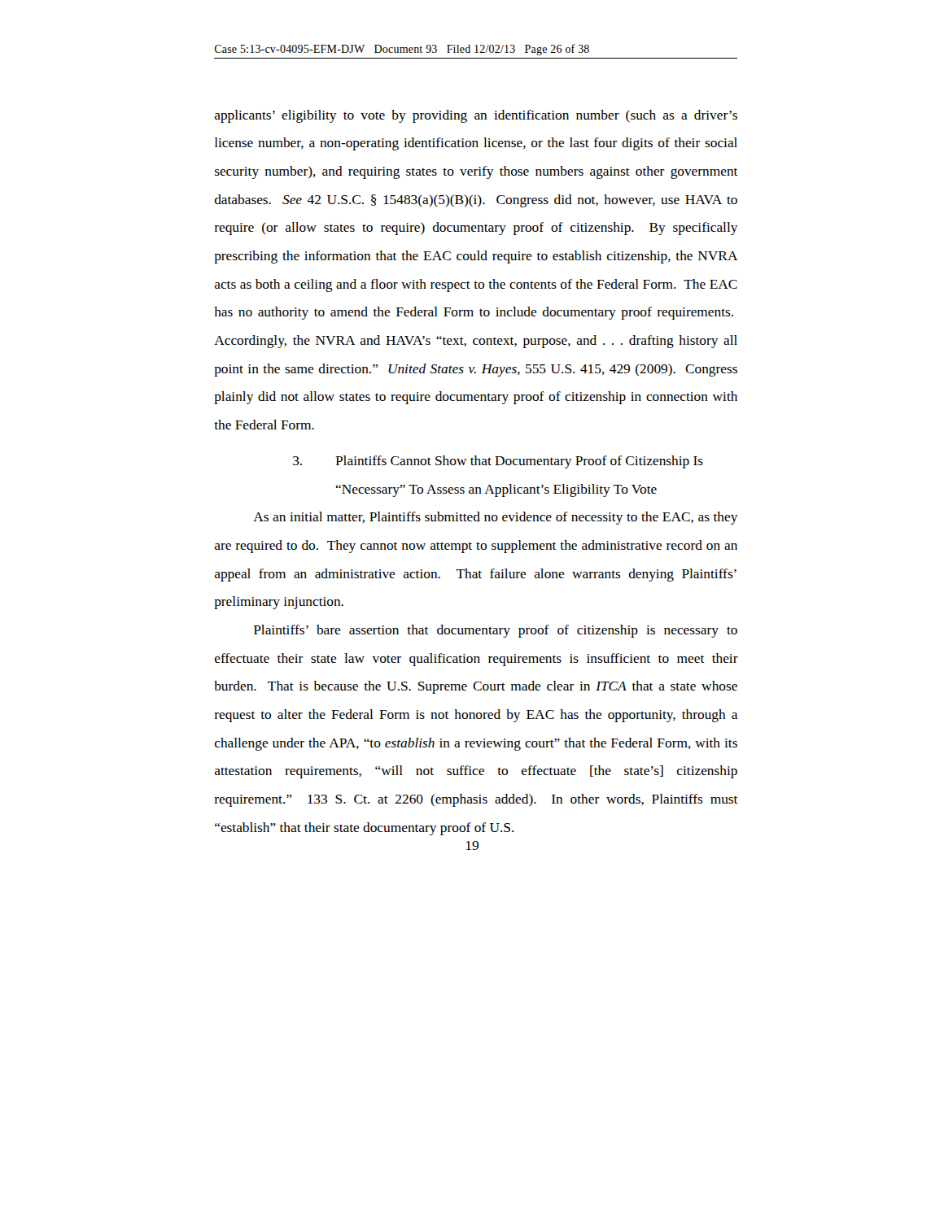Case 5:13-cv-04095-EFM-DJW Document 93 Filed 12/02/13 Page 26 of 38
applicants’ eligibility to vote by providing an identification number (such as a driver’s license number, a non-operating identification license, or the last four digits of their social security number), and requiring states to verify those numbers against other government databases. See 42 U.S.C. § 15483(a)(5)(B)(i). Congress did not, however, use HAVA to require (or allow states to require) documentary proof of citizenship. By specifically prescribing the information that the EAC could require to establish citizenship, the NVRA acts as both a ceiling and a floor with respect to the contents of the Federal Form. The EAC has no authority to amend the Federal Form to include documentary proof requirements. Accordingly, the NVRA and HAVA’s “text, context, purpose, and . . . drafting history all point in the same direction.” United States v. Hayes, 555 U.S. 415, 429 (2009). Congress plainly did not allow states to require documentary proof of citizenship in connection with the Federal Form.
3.
Plaintiffs Cannot Show that Documentary Proof of Citizenship Is “Necessary” To Assess an Applicant’s Eligibility To Vote
As an initial matter, Plaintiffs submitted no evidence of necessity to the EAC, as they are required to do. They cannot now attempt to supplement the administrative record on an appeal from an administrative action. That failure alone warrants denying Plaintiffs’ preliminary injunction.
Plaintiffs’ bare assertion that documentary proof of citizenship is necessary to effectuate their state law voter qualification requirements is insufficient to meet their burden. That is because the U.S. Supreme Court made clear in ITCA that a state whose request to alter the Federal Form is not honored by EAC has the opportunity, through a challenge under the APA, “to establish in a reviewing court” that the Federal Form, with its attestation requirements, “will not suffice to effectuate [the state’s] citizenship requirement.” 133 S. Ct. at 2260 (emphasis added). In other words, Plaintiffs must “establish” that their state documentary proof of U.S.
19